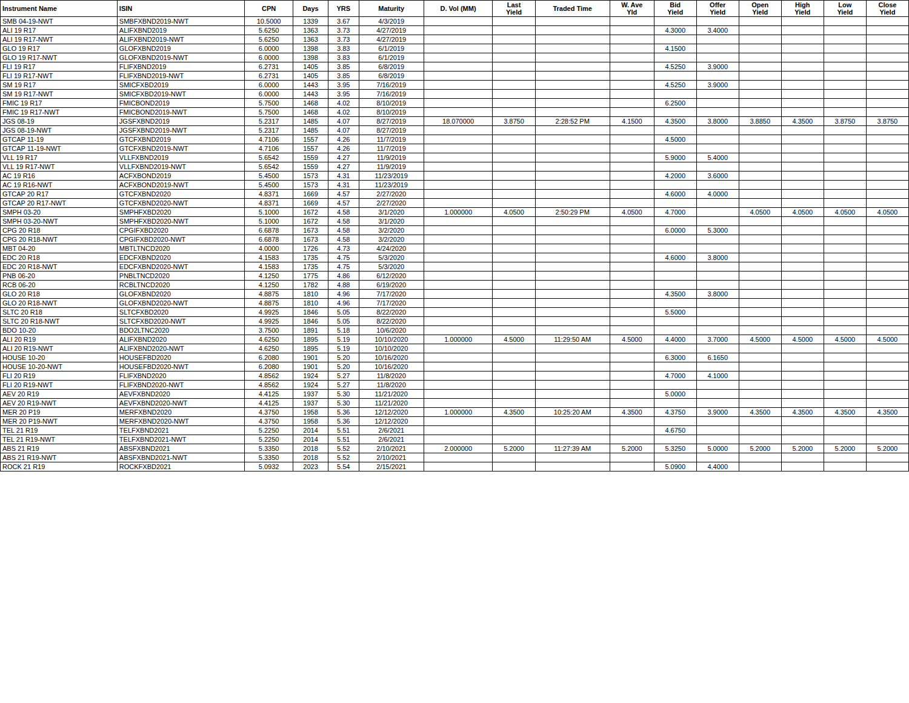| Instrument Name | ISIN | CPN | Days | YRS | Maturity | D. Vol (MM) | Last Yield | Traded Time | W. Ave Yld | Bid Yield | Offer Yield | Open Yield | High Yield | Low Yield | Close Yield |
| --- | --- | --- | --- | --- | --- | --- | --- | --- | --- | --- | --- | --- | --- | --- | --- |
| SMB 04-19-NWT | SMBFXBND2019-NWT | 10.5000 | 1339 | 3.67 | 4/3/2019 | | | | | | | | | | |
| ALI 19 R17 | ALIFXBND2019 | 5.6250 | 1363 | 3.73 | 4/27/2019 | | | | | 4.3000 | 3.4000 | | | | |
| ALI 19 R17-NWT | ALIFXBND2019-NWT | 5.6250 | 1363 | 3.73 | 4/27/2019 | | | | | | | | | | |
| GLO 19 R17 | GLOFXBND2019 | 6.0000 | 1398 | 3.83 | 6/1/2019 | | | | | 4.1500 | | | | | |
| GLO 19 R17-NWT | GLOFXBND2019-NWT | 6.0000 | 1398 | 3.83 | 6/1/2019 | | | | | | | | | | |
| FLI 19 R17 | FLIFXBND2019 | 6.2731 | 1405 | 3.85 | 6/8/2019 | | | | | 4.5250 | 3.9000 | | | | |
| FLI 19 R17-NWT | FLIFXBND2019-NWT | 6.2731 | 1405 | 3.85 | 6/8/2019 | | | | | | | | | | |
| SM 19 R17 | SMICFXBD2019 | 6.0000 | 1443 | 3.95 | 7/16/2019 | | | | | 4.5250 | 3.9000 | | | | |
| SM 19 R17-NWT | SMICFXBD2019-NWT | 6.0000 | 1443 | 3.95 | 7/16/2019 | | | | | | | | | | |
| FMIC 19 R17 | FMICBOND2019 | 5.7500 | 1468 | 4.02 | 8/10/2019 | | | | | 6.2500 | | | | | |
| FMIC 19 R17-NWT | FMICBOND2019-NWT | 5.7500 | 1468 | 4.02 | 8/10/2019 | | | | | | | | | | |
| JGS 08-19 | JGSFXBND2019 | 5.2317 | 1485 | 4.07 | 8/27/2019 | 18.070000 | 3.8750 | 2:28:52 PM | 4.1500 | 4.3500 | 3.8000 | 3.8850 | 4.3500 | 3.8750 | 3.8750 |
| JGS 08-19-NWT | JGSFXBND2019-NWT | 5.2317 | 1485 | 4.07 | 8/27/2019 | | | | | | | | | | |
| GTCAP 11-19 | GTCFXBND2019 | 4.7106 | 1557 | 4.26 | 11/7/2019 | | | | | 4.5000 | | | | | |
| GTCAP 11-19-NWT | GTCFXBND2019-NWT | 4.7106 | 1557 | 4.26 | 11/7/2019 | | | | | | | | | | |
| VLL 19 R17 | VLLFXBND2019 | 5.6542 | 1559 | 4.27 | 11/9/2019 | | | | | 5.9000 | 5.4000 | | | | |
| VLL 19 R17-NWT | VLLFXBND2019-NWT | 5.6542 | 1559 | 4.27 | 11/9/2019 | | | | | | | | | | |
| AC 19 R16 | ACFXBOND2019 | 5.4500 | 1573 | 4.31 | 11/23/2019 | | | | | 4.2000 | 3.6000 | | | | |
| AC 19 R16-NWT | ACFXBOND2019-NWT | 5.4500 | 1573 | 4.31 | 11/23/2019 | | | | | | | | | | |
| GTCAP 20 R17 | GTCFXBND2020 | 4.8371 | 1669 | 4.57 | 2/27/2020 | | | | | 4.6000 | 4.0000 | | | | |
| GTCAP 20 R17-NWT | GTCFXBND2020-NWT | 4.8371 | 1669 | 4.57 | 2/27/2020 | | | | | | | | | | |
| SMPH 03-20 | SMPHFXBD2020 | 5.1000 | 1672 | 4.58 | 3/1/2020 | 1.000000 | 4.0500 | 2:50:29 PM | 4.0500 | 4.7000 | | 4.0500 | 4.0500 | 4.0500 | 4.0500 |
| SMPH 03-20-NWT | SMPHFXBD2020-NWT | 5.1000 | 1672 | 4.58 | 3/1/2020 | | | | | | | | | | |
| CPG 20 R18 | CPGIFXBD2020 | 6.6878 | 1673 | 4.58 | 3/2/2020 | | | | | 6.0000 | 5.3000 | | | | |
| CPG 20 R18-NWT | CPGIFXBD2020-NWT | 6.6878 | 1673 | 4.58 | 3/2/2020 | | | | | | | | | | |
| MBT 04-20 | MBTLTNCD2020 | 4.0000 | 1726 | 4.73 | 4/24/2020 | | | | | | | | | | |
| EDC 20 R18 | EDCFXBND2020 | 4.1583 | 1735 | 4.75 | 5/3/2020 | | | | | 4.6000 | 3.8000 | | | | |
| EDC 20 R18-NWT | EDCFXBND2020-NWT | 4.1583 | 1735 | 4.75 | 5/3/2020 | | | | | | | | | | |
| PNB 06-20 | PNBLTNCD2020 | 4.1250 | 1775 | 4.86 | 6/12/2020 | | | | | | | | | | |
| RCB 06-20 | RCBLTNCD2020 | 4.1250 | 1782 | 4.88 | 6/19/2020 | | | | | | | | | | |
| GLO 20 R18 | GLOFXBND2020 | 4.8875 | 1810 | 4.96 | 7/17/2020 | | | | | 4.3500 | 3.8000 | | | | |
| GLO 20 R18-NWT | GLOFXBND2020-NWT | 4.8875 | 1810 | 4.96 | 7/17/2020 | | | | | | | | | | |
| SLTC 20 R18 | SLTCFXBD2020 | 4.9925 | 1846 | 5.05 | 8/22/2020 | | | | | 5.5000 | | | | | |
| SLTC 20 R18-NWT | SLTCFXBD2020-NWT | 4.9925 | 1846 | 5.05 | 8/22/2020 | | | | | | | | | | |
| BDO 10-20 | BDO2LTNC2020 | 3.7500 | 1891 | 5.18 | 10/6/2020 | | | | | | | | | | |
| ALI 20 R19 | ALIFXBND2020 | 4.6250 | 1895 | 5.19 | 10/10/2020 | 1.000000 | 4.5000 | 11:29:50 AM | 4.5000 | 4.4000 | 3.7000 | 4.5000 | 4.5000 | 4.5000 | 4.5000 |
| ALI 20 R19-NWT | ALIFXBND2020-NWT | 4.6250 | 1895 | 5.19 | 10/10/2020 | | | | | | | | | | |
| HOUSE 10-20 | HOUSEFBD2020 | 6.2080 | 1901 | 5.20 | 10/16/2020 | | | | | 6.3000 | 6.1650 | | | | |
| HOUSE 10-20-NWT | HOUSEFBD2020-NWT | 6.2080 | 1901 | 5.20 | 10/16/2020 | | | | | | | | | | |
| FLI 20 R19 | FLIFXBND2020 | 4.8562 | 1924 | 5.27 | 11/8/2020 | | | | | 4.7000 | 4.1000 | | | | |
| FLI 20 R19-NWT | FLIFXBND2020-NWT | 4.8562 | 1924 | 5.27 | 11/8/2020 | | | | | | | | | | |
| AEV 20 R19 | AEVFXBND2020 | 4.4125 | 1937 | 5.30 | 11/21/2020 | | | | | 5.0000 | | | | | |
| AEV 20 R19-NWT | AEVFXBND2020-NWT | 4.4125 | 1937 | 5.30 | 11/21/2020 | | | | | | | | | | |
| MER 20 P19 | MERFXBND2020 | 4.3750 | 1958 | 5.36 | 12/12/2020 | 1.000000 | 4.3500 | 10:25:20 AM | 4.3500 | 4.3750 | 3.9000 | 4.3500 | 4.3500 | 4.3500 | 4.3500 |
| MER 20 P19-NWT | MERFXBND2020-NWT | 4.3750 | 1958 | 5.36 | 12/12/2020 | | | | | | | | | | |
| TEL 21 R19 | TELFXBND2021 | 5.2250 | 2014 | 5.51 | 2/6/2021 | | | | | 4.6750 | | | | | |
| TEL 21 R19-NWT | TELFXBND2021-NWT | 5.2250 | 2014 | 5.51 | 2/6/2021 | | | | | | | | | | |
| ABS 21 R19 | ABSFXBND2021 | 5.3350 | 2018 | 5.52 | 2/10/2021 | 2.000000 | 5.2000 | 11:27:39 AM | 5.2000 | 5.3250 | 5.0000 | 5.2000 | 5.2000 | 5.2000 | 5.2000 |
| ABS 21 R19-NWT | ABSFXBND2021-NWT | 5.3350 | 2018 | 5.52 | 2/10/2021 | | | | | | | | | | |
| ROCK 21 R19 | ROCKFXBD2021 | 5.0932 | 2023 | 5.54 | 2/15/2021 | | | | | 5.0900 | 4.4000 | | | | |